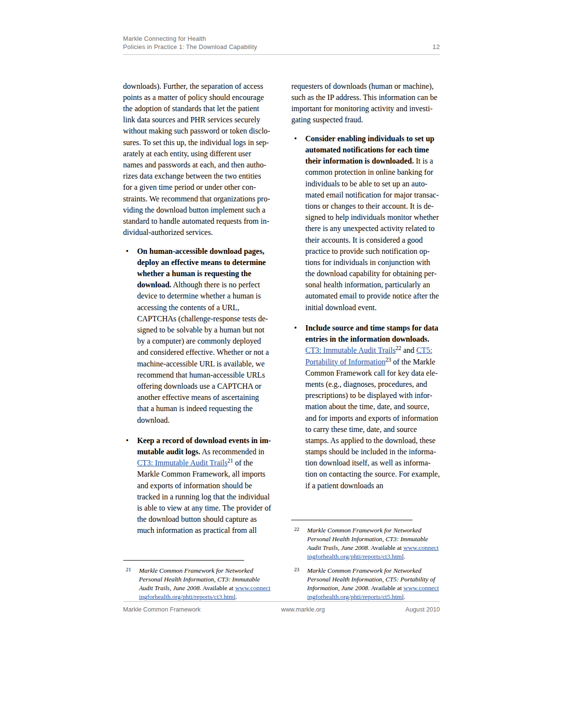Markle Connecting for Health
Policies in Practice 1: The Download Capability
12
downloads). Further, the separation of access points as a matter of policy should encourage the adoption of standards that let the patient link data sources and PHR services securely without making such password or token disclosures. To set this up, the individual logs in separately at each entity, using different user names and passwords at each, and then authorizes data exchange between the two entities for a given time period or under other constraints. We recommend that organizations providing the download button implement such a standard to handle automated requests from individual-authorized services.
On human-accessible download pages, deploy an effective means to determine whether a human is requesting the download. Although there is no perfect device to determine whether a human is accessing the contents of a URL, CAPTCHAs (challenge-response tests designed to be solvable by a human but not by a computer) are commonly deployed and considered effective. Whether or not a machine-accessible URL is available, we recommend that human-accessible URLs offering downloads use a CAPTCHA or another effective means of ascertaining that a human is indeed requesting the download.
Keep a record of download events in immutable audit logs. As recommended in CT3: Immutable Audit Trails21 of the Markle Common Framework, all imports and exports of information should be tracked in a running log that the individual is able to view at any time. The provider of the download button should capture as much information as practical from all
21 Markle Common Framework for Networked Personal Health Information, CT3: Immutable Audit Trails, June 2008. Available at www.connectingforhealth.org/phti/reports/ct3.html.
requesters of downloads (human or machine), such as the IP address. This information can be important for monitoring activity and investigating suspected fraud.
Consider enabling individuals to set up automated notifications for each time their information is downloaded. It is a common protection in online banking for individuals to be able to set up an automated email notification for major transactions or changes to their account. It is designed to help individuals monitor whether there is any unexpected activity related to their accounts. It is considered a good practice to provide such notification options for individuals in conjunction with the download capability for obtaining personal health information, particularly an automated email to provide notice after the initial download event.
Include source and time stamps for data entries in the information downloads. CT3: Immutable Audit Trails22 and CT5: Portability of Information23 of the Markle Common Framework call for key data elements (e.g., diagnoses, procedures, and prescriptions) to be displayed with information about the time, date, and source, and for imports and exports of information to carry these time, date, and source stamps. As applied to the download, these stamps should be included in the information download itself, as well as information on contacting the source. For example, if a patient downloads an
22 Markle Common Framework for Networked Personal Health Information, CT3: Immutable Audit Trails, June 2008. Available at www.connectingforhealth.org/phti/reports/ct3.html.
23 Markle Common Framework for Networked Personal Health Information, CT5: Portability of Information, June 2008. Available at www.connectingforhealth.org/phti/reports/ct5.html.
Markle Common Framework
www.markle.org
August 2010